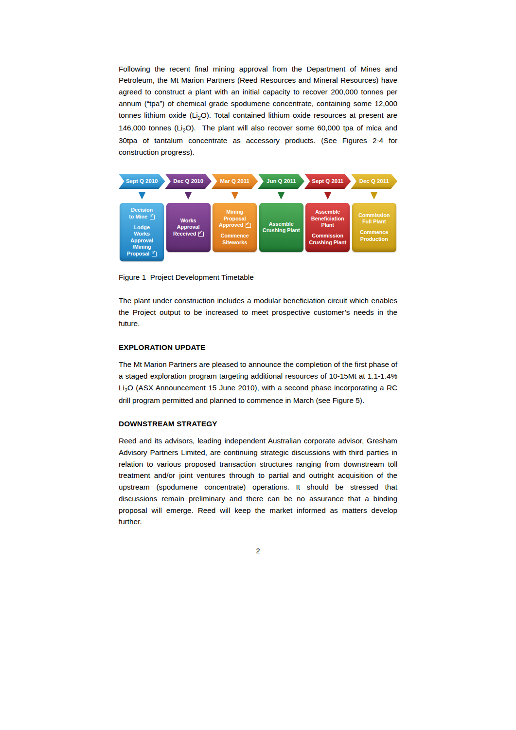Following the recent final mining approval from the Department of Mines and Petroleum, the Mt Marion Partners (Reed Resources and Mineral Resources) have agreed to construct a plant with an initial capacity to recover 200,000 tonnes per annum (“tpa”) of chemical grade spodumene concentrate, containing some 12,000 tonnes lithium oxide (Li2O). Total contained lithium oxide resources at present are 146,000 tonnes (Li2O). The plant will also recover some 60,000 tpa of mica and 30tpa of tantalum concentrate as accessory products. (See Figures 2-4 for construction progress).
Sept Q 2010
Decision
to Mine
Lodge
Works Approval
/Mining
Proposal
Dec Q 2010
Works Approval
Received
Mar Q 2011
Mining Proposal
Approved
Commence
Siteworks
Jun Q 2011
Assemble
Crushing Plant
Sept Q 2011
Assemble
Beneficiation
Plant
Commission
Crushing Plant
Dec Q 2011
Commission
Full Plant
Commence
Production
Figure 1 Project Development Timetable
The plant under construction includes a modular beneficiation circuit which enables the Project output to be increased to meet prospective customer’s needs in the future.
Exploration Update
The Mt Marion Partners are pleased to announce the completion of the first phase of a staged exploration program targeting additional resources of 10-15Mt at 1.1-1.4% Li2O (ASX Announcement 15 June 2010), with a second phase incorporating a RC drill program permitted and planned to commence in March (see Figure 5).
Downstream Strategy
Reed and its advisors, leading independent Australian corporate advisor, Gresham Advisory Partners Limited, are continuing strategic discussions with third parties in relation to various proposed transaction structures ranging from downstream toll treatment and/or joint ventures through to partial and outright acquisition of the upstream (spodumene concentrate) operations. It should be stressed that discussions remain preliminary and there can be no assurance that a binding proposal will emerge. Reed will keep the market informed as matters develop further.
2